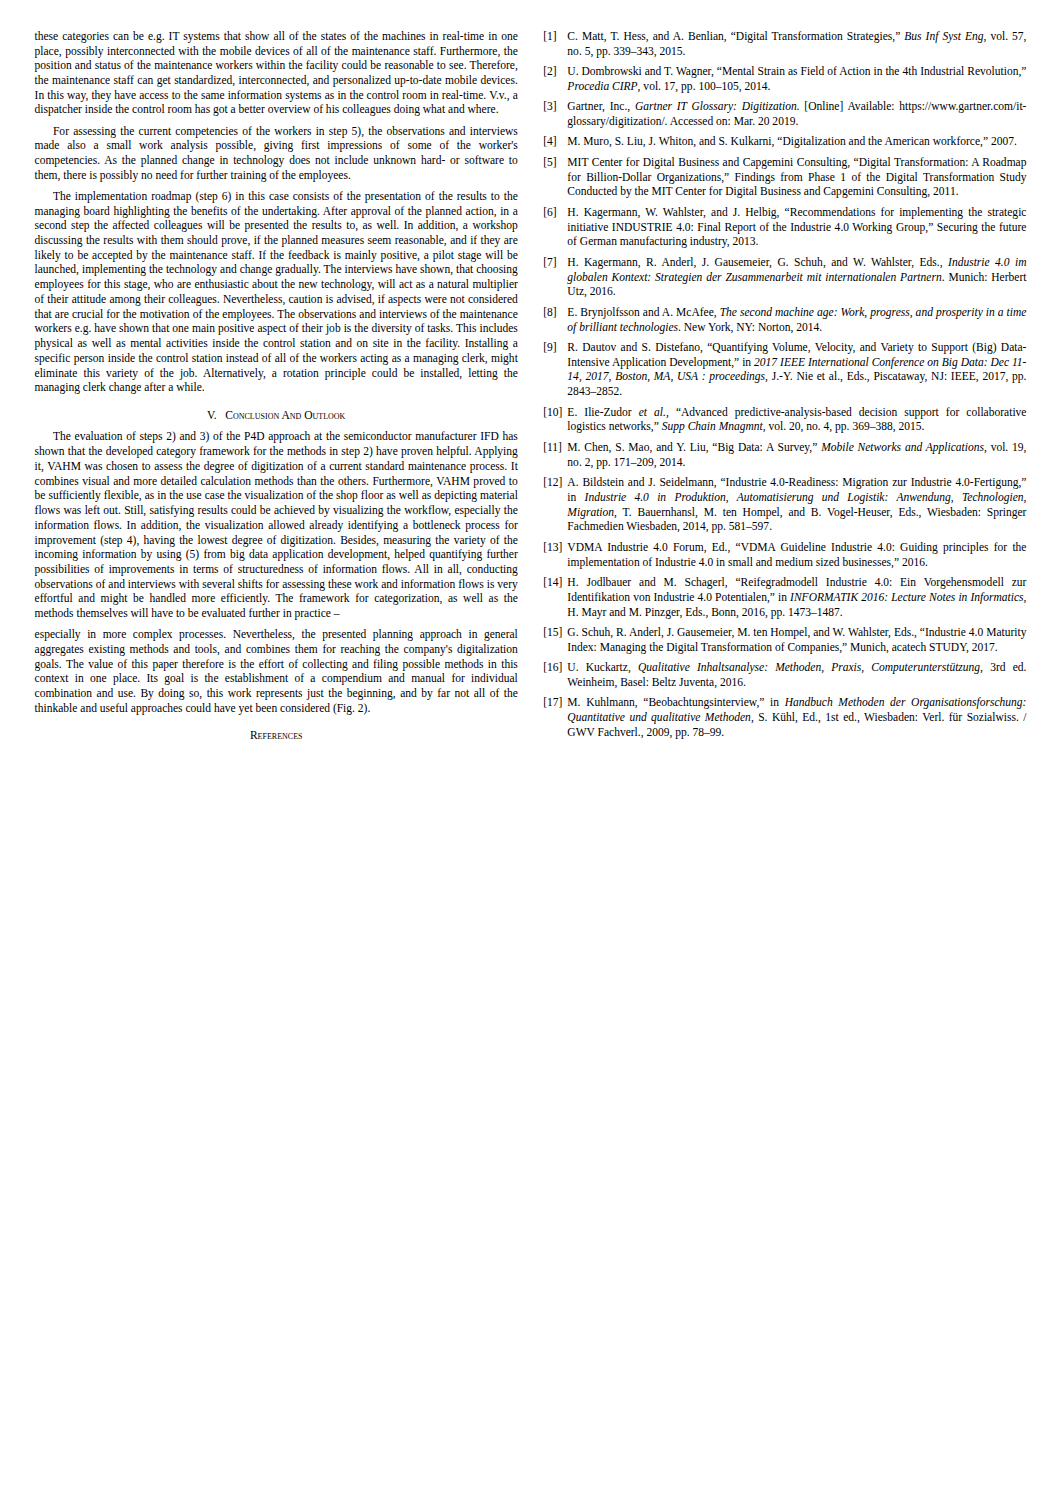these categories can be e.g. IT systems that show all of the states of the machines in real-time in one place, possibly interconnected with the mobile devices of all of the maintenance staff. Furthermore, the position and status of the maintenance workers within the facility could be reasonable to see. Therefore, the maintenance staff can get standardized, interconnected, and personalized up-to-date mobile devices. In this way, they have access to the same information systems as in the control room in real-time. V.v., a dispatcher inside the control room has got a better overview of his colleagues doing what and where.
For assessing the current competencies of the workers in step 5), the observations and interviews made also a small work analysis possible, giving first impressions of some of the worker's competencies. As the planned change in technology does not include unknown hard- or software to them, there is possibly no need for further training of the employees.
The implementation roadmap (step 6) in this case consists of the presentation of the results to the managing board highlighting the benefits of the undertaking. After approval of the planned action, in a second step the affected colleagues will be presented the results to, as well. In addition, a workshop discussing the results with them should prove, if the planned measures seem reasonable, and if they are likely to be accepted by the maintenance staff. If the feedback is mainly positive, a pilot stage will be launched, implementing the technology and change gradually. The interviews have shown, that choosing employees for this stage, who are enthusiastic about the new technology, will act as a natural multiplier of their attitude among their colleagues. Nevertheless, caution is advised, if aspects were not considered that are crucial for the motivation of the employees. The observations and interviews of the maintenance workers e.g. have shown that one main positive aspect of their job is the diversity of tasks. This includes physical as well as mental activities inside the control station and on site in the facility. Installing a specific person inside the control station instead of all of the workers acting as a managing clerk, might eliminate this variety of the job. Alternatively, a rotation principle could be installed, letting the managing clerk change after a while.
V. Conclusion And Outlook
The evaluation of steps 2) and 3) of the P4D approach at the semiconductor manufacturer IFD has shown that the developed category framework for the methods in step 2) have proven helpful. Applying it, VAHM was chosen to assess the degree of digitization of a current standard maintenance process. It combines visual and more detailed calculation methods than the others. Furthermore, VAHM proved to be sufficiently flexible, as in the use case the visualization of the shop floor as well as depicting material flows was left out. Still, satisfying results could be achieved by visualizing the workflow, especially the information flows. In addition, the visualization allowed already identifying a bottleneck process for improvement (step 4), having the lowest degree of digitization. Besides, measuring the variety of the incoming information by using (5) from big data application development, helped quantifying further possibilities of improvements in terms of structuredness of information flows. All in all, conducting observations of and interviews with several shifts for assessing these work and information flows is very effortful and might be handled more efficiently. The framework for categorization, as well as the methods themselves will have to be evaluated further in practice –
especially in more complex processes. Nevertheless, the presented planning approach in general aggregates existing methods and tools, and combines them for reaching the company's digitalization goals. The value of this paper therefore is the effort of collecting and filing possible methods in this context in one place. Its goal is the establishment of a compendium and manual for individual combination and use. By doing so, this work represents just the beginning, and by far not all of the thinkable and useful approaches could have yet been considered (Fig. 2).
References
C. Matt, T. Hess, and A. Benlian, “Digital Transformation Strategies,” Bus Inf Syst Eng, vol. 57, no. 5, pp. 339–343, 2015.
U. Dombrowski and T. Wagner, “Mental Strain as Field of Action in the 4th Industrial Revolution,” Procedia CIRP, vol. 17, pp. 100–105, 2014.
Gartner, Inc., Gartner IT Glossary: Digitization. [Online] Available: https://www.gartner.com/it-glossary/digitization/. Accessed on: Mar. 20 2019.
M. Muro, S. Liu, J. Whiton, and S. Kulkarni, “Digitalization and the American workforce,” 2007.
MIT Center for Digital Business and Capgemini Consulting, “Digital Transformation: A Roadmap for Billion-Dollar Organizations,” Findings from Phase 1 of the Digital Transformation Study Conducted by the MIT Center for Digital Business and Capgemini Consulting, 2011.
H. Kagermann, W. Wahlster, and J. Helbig, “Recommendations for implementing the strategic initiative INDUSTRIE 4.0: Final Report of the Industrie 4.0 Working Group,” Securing the future of German manufacturing industry, 2013.
H. Kagermann, R. Anderl, J. Gausemeier, G. Schuh, and W. Wahlster, Eds., Industrie 4.0 im globalen Kontext: Strategien der Zusammenarbeit mit internationalen Partnern. Munich: Herbert Utz, 2016.
E. Brynjolfsson and A. McAfee, The second machine age: Work, progress, and prosperity in a time of brilliant technologies. New York, NY: Norton, 2014.
R. Dautov and S. Distefano, “Quantifying Volume, Velocity, and Variety to Support (Big) Data-Intensive Application Development,” in 2017 IEEE International Conference on Big Data: Dec 11-14, 2017, Boston, MA, USA : proceedings, J.-Y. Nie et al., Eds., Piscataway, NJ: IEEE, 2017, pp. 2843–2852.
E. Ilie-Zudor et al., “Advanced predictive-analysis-based decision support for collaborative logistics networks,” Supp Chain Mnagmnt, vol. 20, no. 4, pp. 369–388, 2015.
M. Chen, S. Mao, and Y. Liu, “Big Data: A Survey,” Mobile Networks and Applications, vol. 19, no. 2, pp. 171–209, 2014.
A. Bildstein and J. Seidelmann, “Industrie 4.0-Readiness: Migration zur Industrie 4.0-Fertigung,” in Industrie 4.0 in Produktion, Automatisierung und Logistik: Anwendung, Technologien, Migration, T. Bauernhansl, M. ten Hompel, and B. Vogel-Heuser, Eds., Wiesbaden: Springer Fachmedien Wiesbaden, 2014, pp. 581–597.
VDMA Industrie 4.0 Forum, Ed., “VDMA Guideline Industrie 4.0: Guiding principles for the implementation of Industrie 4.0 in small and medium sized businesses,” 2016.
H. Jodlbauer and M. Schagerl, “Reifegradmodell Industrie 4.0: Ein Vorgehensmodell zur Identifikation von Industrie 4.0 Potentialen,” in INFORMATIK 2016: Lecture Notes in Informatics, H. Mayr and M. Pinzger, Eds., Bonn, 2016, pp. 1473–1487.
G. Schuh, R. Anderl, J. Gausemeier, M. ten Hompel, and W. Wahlster, Eds., “Industrie 4.0 Maturity Index: Managing the Digital Transformation of Companies,” Munich, acatech STUDY, 2017.
U. Kuckartz, Qualitative Inhaltsanalyse: Methoden, Praxis, Computerunterstützung, 3rd ed. Weinheim, Basel: Beltz Juventa, 2016.
M. Kuhlmann, “Beobachtungsinterview,” in Handbuch Methoden der Organisationsforschung: Quantitative und qualitative Methoden, S. Kühl, Ed., 1st ed., Wiesbaden: Verl. für Sozialwiss. / GWV Fachverl., 2009, pp. 78–99.